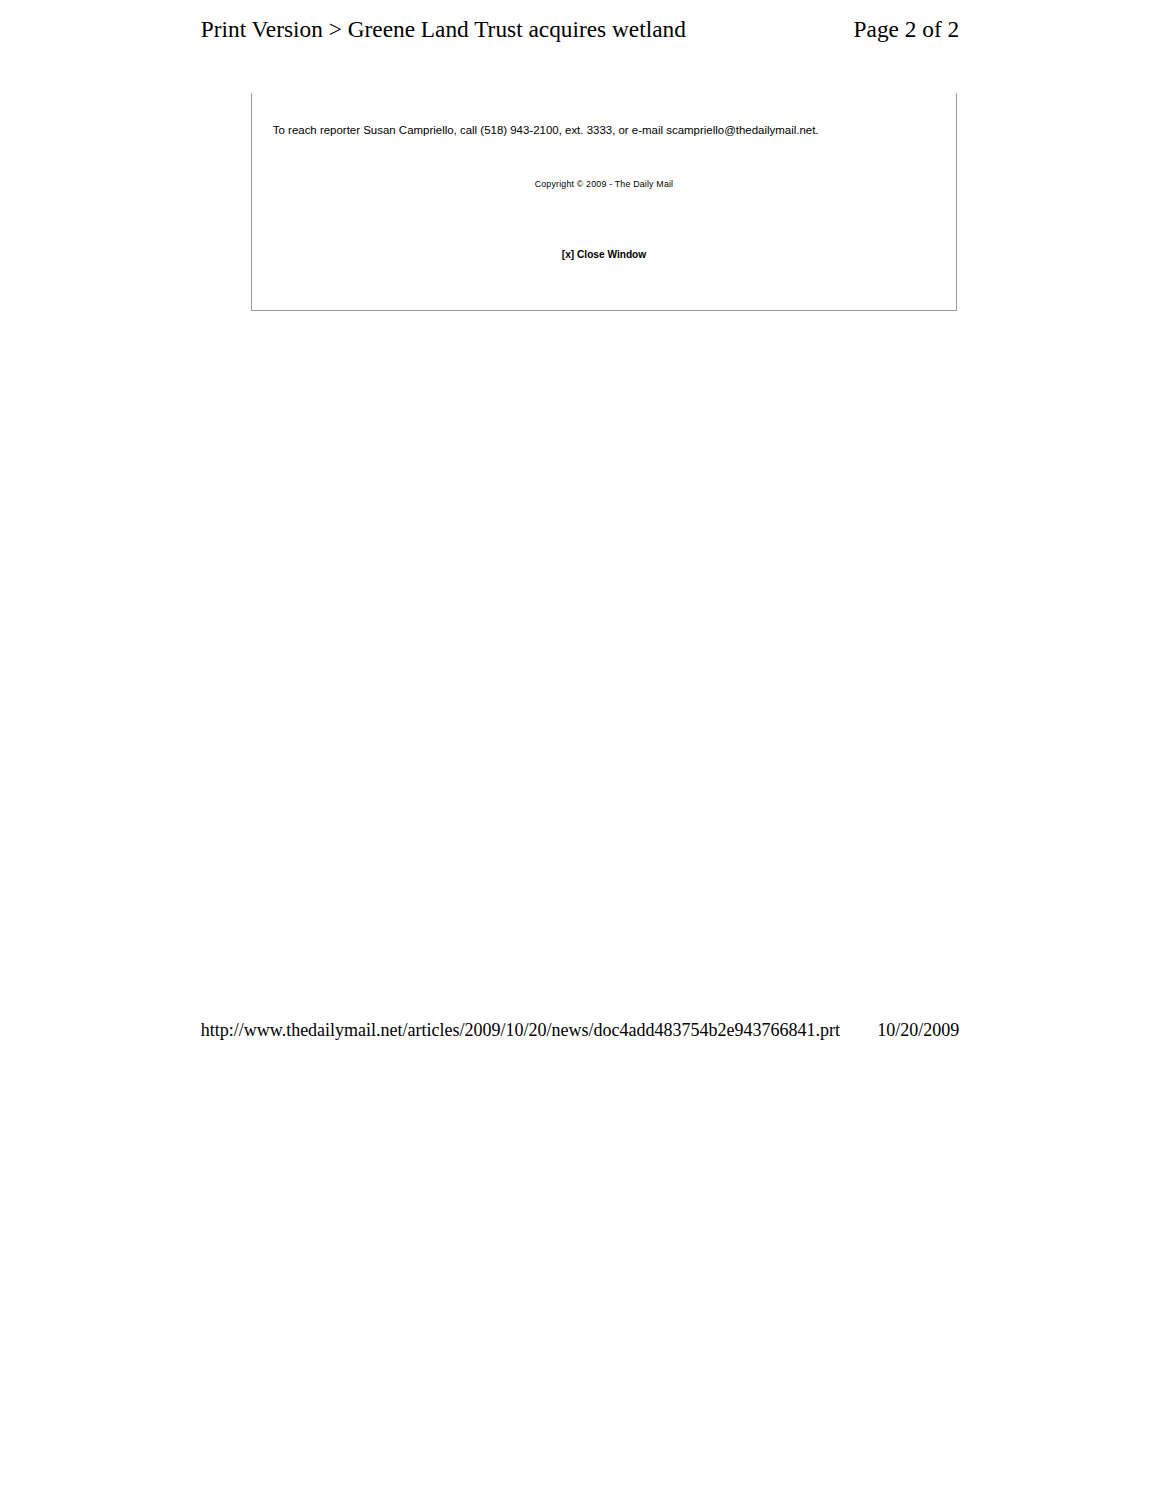Print Version > Greene Land Trust acquires wetland
Page 2 of 2
To reach reporter Susan Campriello, call (518) 943-2100, ext. 3333, or e-mail scampriello@thedailymail.net.
Copyright © 2009 - The Daily Mail
[x] Close Window
http://www.thedailymail.net/articles/2009/10/20/news/doc4add483754b2e943766841.prt
10/20/2009